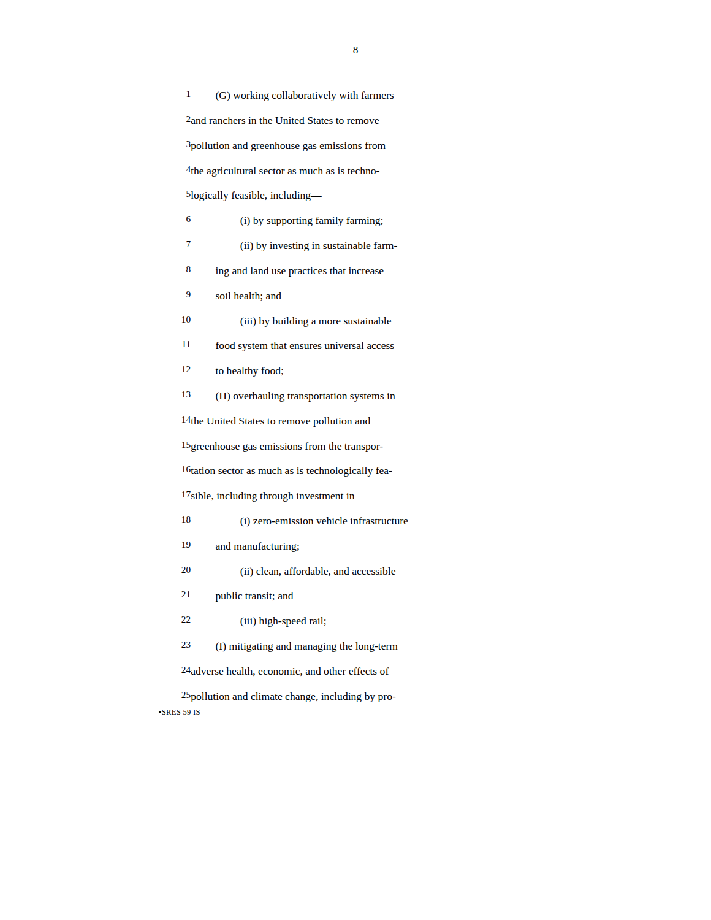8
| 1 | (G) working collaboratively with farmers |
| 2 | and ranchers in the United States to remove |
| 3 | pollution and greenhouse gas emissions from |
| 4 | the agricultural sector as much as is techno- |
| 5 | logically feasible, including— |
| 6 | (i) by supporting family farming; |
| 7 | (ii) by investing in sustainable farm- |
| 8 | ing and land use practices that increase |
| 9 | soil health; and |
| 10 | (iii) by building a more sustainable |
| 11 | food system that ensures universal access |
| 12 | to healthy food; |
| 13 | (H) overhauling transportation systems in |
| 14 | the United States to remove pollution and |
| 15 | greenhouse gas emissions from the transpor- |
| 16 | tation sector as much as is technologically fea- |
| 17 | sible, including through investment in— |
| 18 | (i) zero-emission vehicle infrastructure |
| 19 | and manufacturing; |
| 20 | (ii) clean, affordable, and accessible |
| 21 | public transit; and |
| 22 | (iii) high-speed rail; |
| 23 | (I) mitigating and managing the long-term |
| 24 | adverse health, economic, and other effects of |
| 25 | pollution and climate change, including by pro- |
•SRES 59 IS